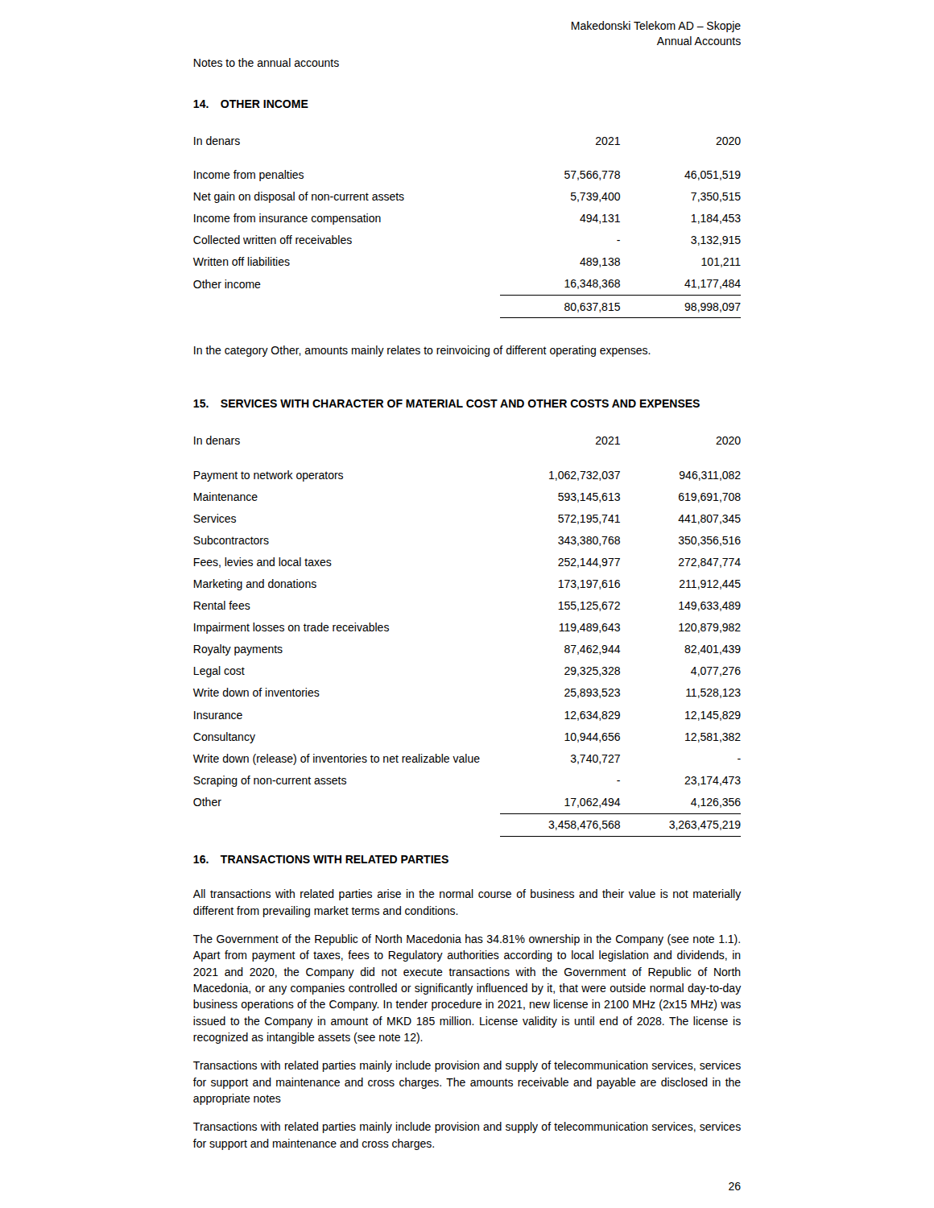Makedonski Telekom AD – Skopje
Annual Accounts
Notes to the annual accounts
14. OTHER INCOME
| In denars | 2021 | 2020 |
| --- | --- | --- |
| Income from penalties | 57,566,778 | 46,051,519 |
| Net gain on disposal of non-current assets | 5,739,400 | 7,350,515 |
| Income from insurance compensation | 494,131 | 1,184,453 |
| Collected written off receivables | - | 3,132,915 |
| Written off liabilities | 489,138 | 101,211 |
| Other income | 16,348,368 | 41,177,484 |
| | 80,637,815 | 98,998,097 |
In the category Other, amounts mainly relates to reinvoicing of different operating expenses.
15. SERVICES WITH CHARACTER OF MATERIAL COST AND OTHER COSTS AND EXPENSES
| In denars | 2021 | 2020 |
| --- | --- | --- |
| Payment to network operators | 1,062,732,037 | 946,311,082 |
| Maintenance | 593,145,613 | 619,691,708 |
| Services | 572,195,741 | 441,807,345 |
| Subcontractors | 343,380,768 | 350,356,516 |
| Fees, levies and local taxes | 252,144,977 | 272,847,774 |
| Marketing and donations | 173,197,616 | 211,912,445 |
| Rental fees | 155,125,672 | 149,633,489 |
| Impairment losses on trade receivables | 119,489,643 | 120,879,982 |
| Royalty payments | 87,462,944 | 82,401,439 |
| Legal cost | 29,325,328 | 4,077,276 |
| Write down of inventories | 25,893,523 | 11,528,123 |
| Insurance | 12,634,829 | 12,145,829 |
| Consultancy | 10,944,656 | 12,581,382 |
| Write down (release) of inventories to net realizable value | 3,740,727 | - |
| Scraping of non-current assets | - | 23,174,473 |
| Other | 17,062,494 | 4,126,356 |
| | 3,458,476,568 | 3,263,475,219 |
16. TRANSACTIONS WITH RELATED PARTIES
All transactions with related parties arise in the normal course of business and their value is not materially different from prevailing market terms and conditions.
The Government of the Republic of North Macedonia has 34.81% ownership in the Company (see note 1.1). Apart from payment of taxes, fees to Regulatory authorities according to local legislation and dividends, in 2021 and 2020, the Company did not execute transactions with the Government of Republic of North Macedonia, or any companies controlled or significantly influenced by it, that were outside normal day-to-day business operations of the Company. In tender procedure in 2021, new license in 2100 MHz (2x15 MHz) was issued to the Company in amount of MKD 185 million. License validity is until end of 2028. The license is recognized as intangible assets (see note 12).
Transactions with related parties mainly include provision and supply of telecommunication services, services for support and maintenance and cross charges. The amounts receivable and payable are disclosed in the appropriate notes
Transactions with related parties mainly include provision and supply of telecommunication services, services for support and maintenance and cross charges.
26